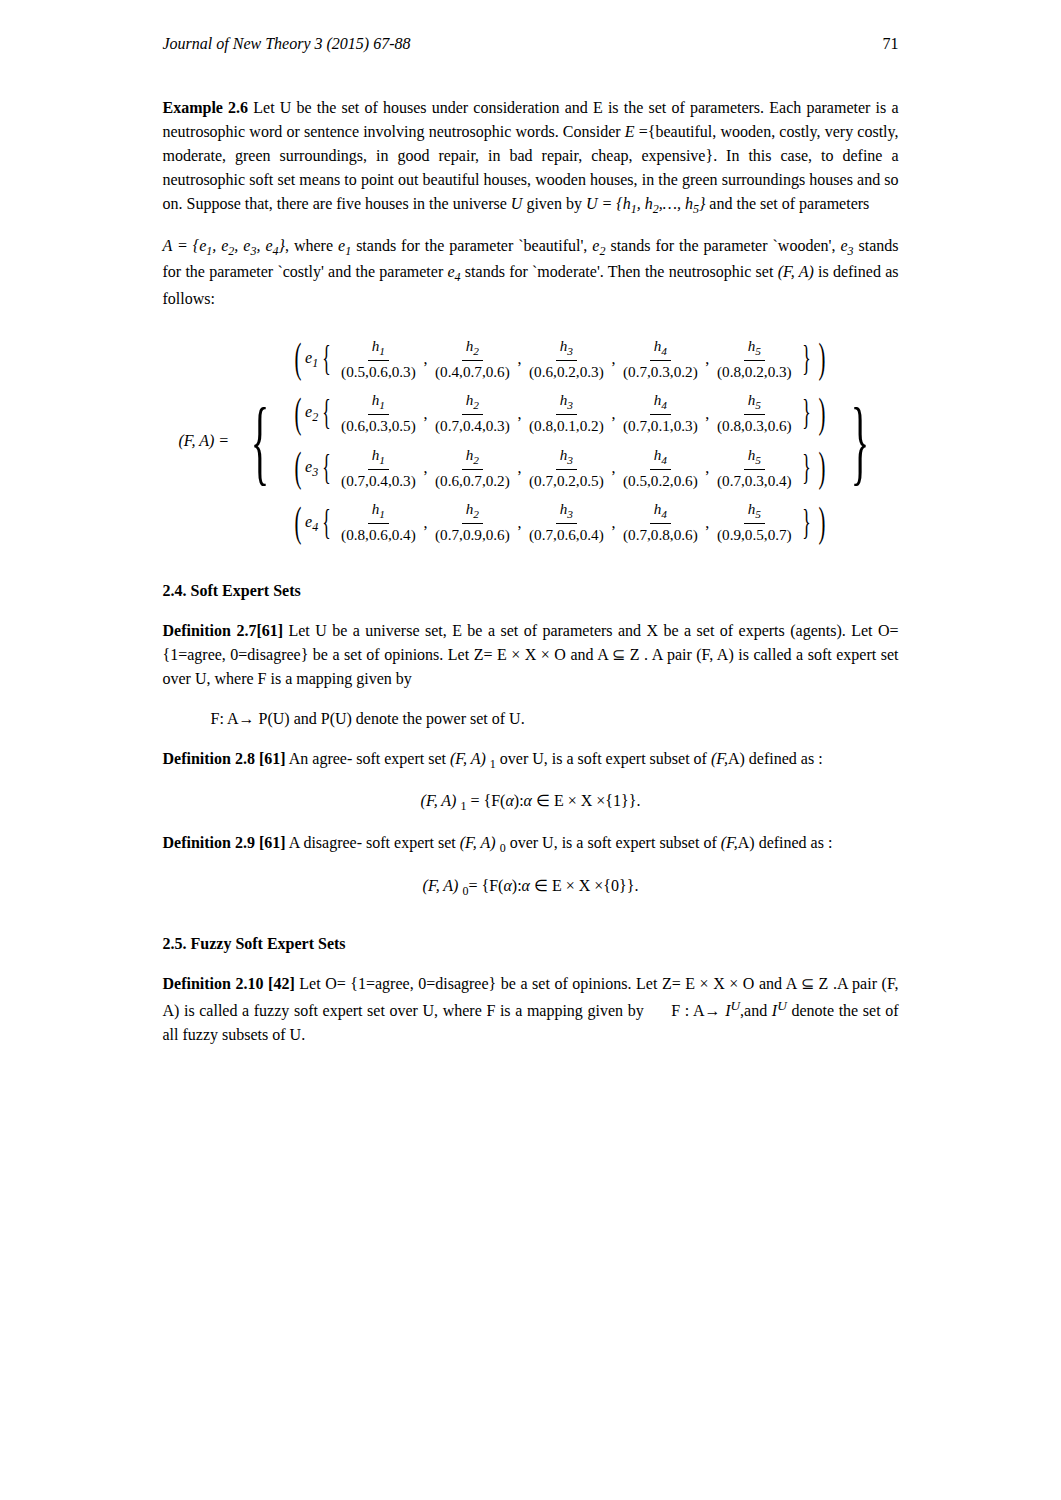Journal of New Theory 3 (2015) 67-88 71
Example 2.6 Let U be the set of houses under consideration and E is the set of parameters. Each parameter is a neutrosophic word or sentence involving neutrosophic words. Consider E ={beautiful, wooden, costly, very costly, moderate, green surroundings, in good repair, in bad repair, cheap, expensive}. In this case, to define a neutrosophic soft set means to point out beautiful houses, wooden houses, in the green surroundings houses and so on. Suppose that, there are five houses in the universe U given by U = {h1, h2,…, h5} and the set of parameters
A = {e1, e2, e3, e4}, where e1 stands for the parameter `beautiful', e2 stands for the parameter `wooden', e3 stands for the parameter `costly' and the parameter e4 stands for `moderate'. Then the neutrosophic set (F, A) is defined as follows:
(F, A) = {
( e1 { h1(0.5,0.6,0.3), h2(0.4,0.7,0.6), h3(0.6,0.2,0.3), h4(0.7,0.3,0.2), h5(0.8,0.2,0.3) } )
( e2 { h1(0.6,0.3,0.5), h2(0.7,0.4,0.3), h3(0.8,0.1,0.2), h4(0.7,0.1,0.3), h5(0.8,0.3,0.6) } )
( e3 { h1(0.7,0.4,0.3), h2(0.6,0.7,0.2), h3(0.7,0.2,0.5), h4(0.5,0.2,0.6), h5(0.7,0.3,0.4) } )
( e4 { h1(0.8,0.6,0.4), h2(0.7,0.9,0.6), h3(0.7,0.6,0.4), h4(0.7,0.8,0.6), h5(0.9,0.5,0.7) } )
}
2.4. Soft Expert Sets
Definition 2.7[61] Let U be a universe set, E be a set of parameters and X be a set of experts (agents). Let O= {1=agree, 0=disagree} be a set of opinions. Let Z= E × X × O and A ⊆ Z . A pair (F, A) is called a soft expert set over U, where F is a mapping given by
F: A→ P(U) and P(U) denote the power set of U.
Definition 2.8 [61] An agree- soft expert set (F, A) 1 over U, is a soft expert subset of (F, A) defined as :
(F, A) 1 = {F(α):α ∈ E × X ×{1}}.
Definition 2.9 [61] A disagree- soft expert set (F, A) 0 over U, is a soft expert subset of (F, A) defined as :
(F, A) 0= {F(α):α ∈ E × X ×{0}}.
2.5. Fuzzy Soft Expert Sets
Definition 2.10 [42] Let O= {1=agree, 0=disagree} be a set of opinions. Let Z= E × X × O and A ⊆ Z .A pair (F, A) is called a fuzzy soft expert set over U, where F is a mapping given by F : A→ IU,and IU denote the set of all fuzzy subsets of U.